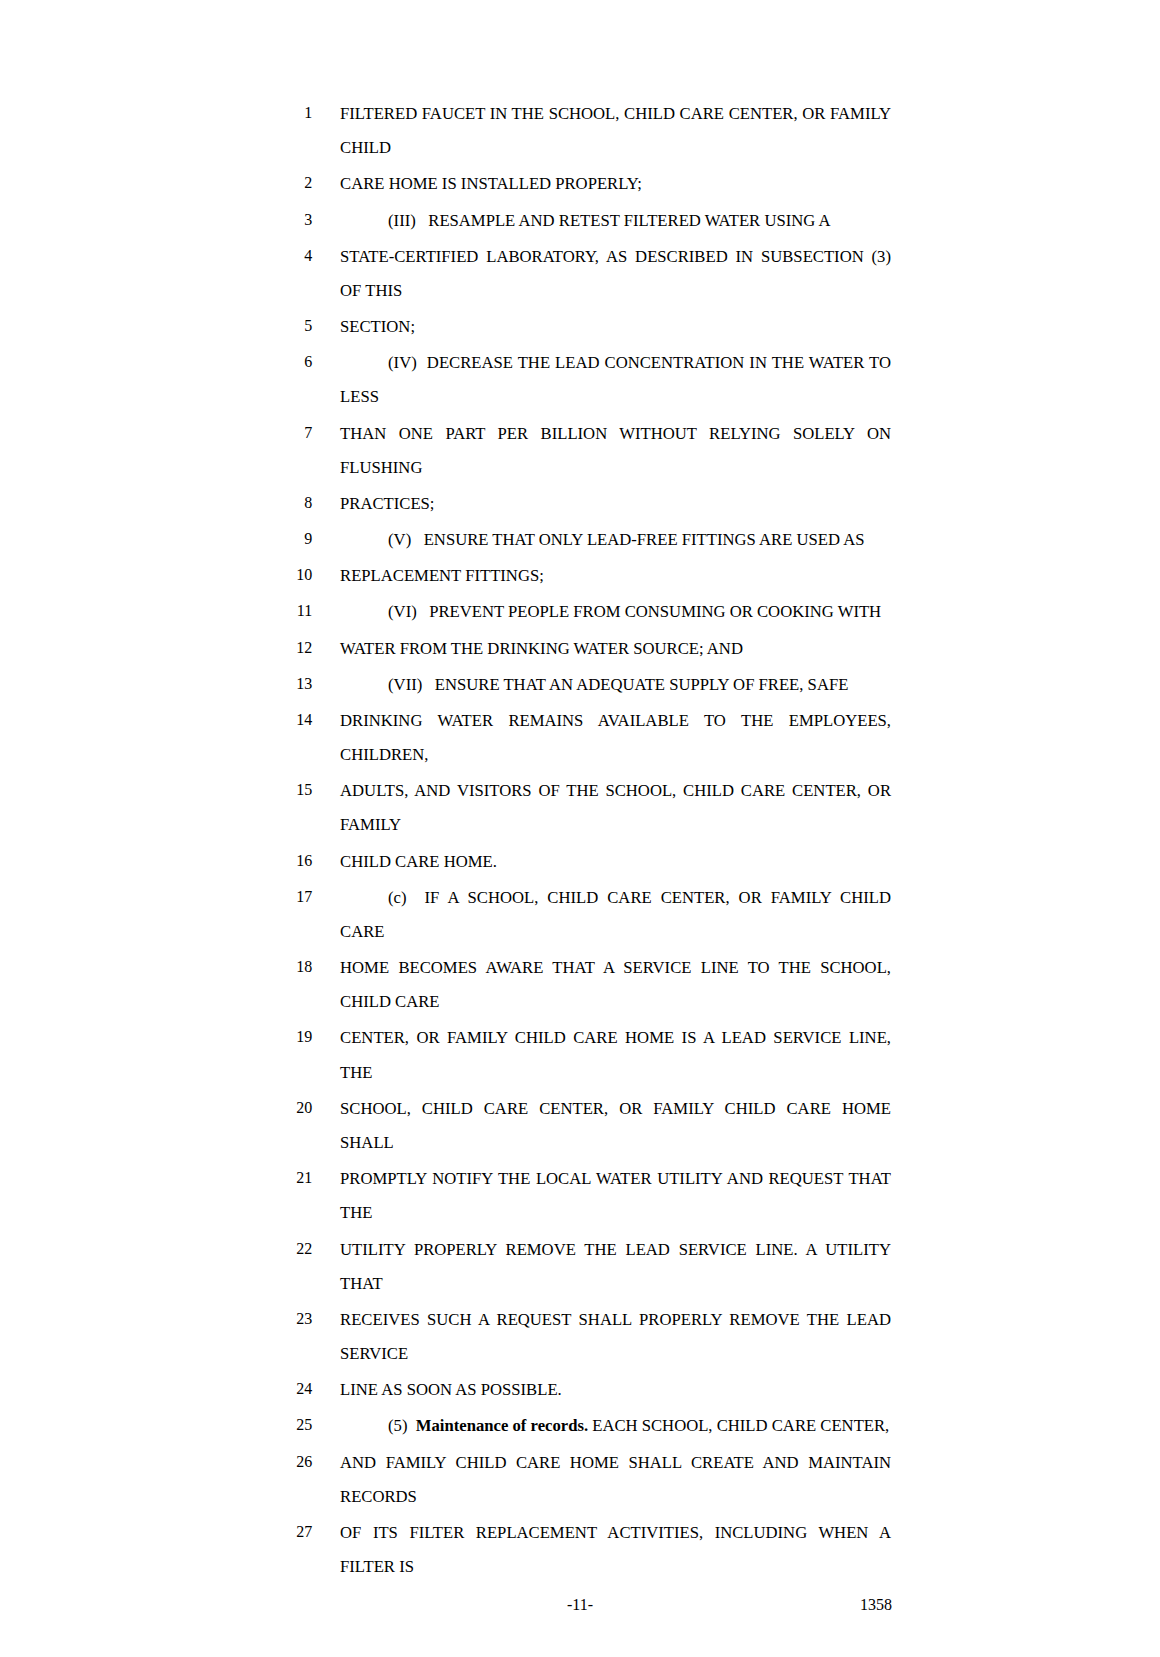| 1 | FILTERED FAUCET IN THE SCHOOL, CHILD CARE CENTER, OR FAMILY CHILD |
| 2 | CARE HOME IS INSTALLED PROPERLY; |
| 3 | (III) RESAMPLE AND RETEST FILTERED WATER USING A |
| 4 | STATE-CERTIFIED LABORATORY, AS DESCRIBED IN SUBSECTION (3) OF THIS |
| 5 | SECTION; |
| 6 | (IV) DECREASE THE LEAD CONCENTRATION IN THE WATER TO LESS |
| 7 | THAN ONE PART PER BILLION WITHOUT RELYING SOLELY ON FLUSHING |
| 8 | PRACTICES; |
| 9 | (V) ENSURE THAT ONLY LEAD-FREE FITTINGS ARE USED AS |
| 10 | REPLACEMENT FITTINGS; |
| 11 | (VI) PREVENT PEOPLE FROM CONSUMING OR COOKING WITH |
| 12 | WATER FROM THE DRINKING WATER SOURCE; AND |
| 13 | (VII) ENSURE THAT AN ADEQUATE SUPPLY OF FREE, SAFE |
| 14 | DRINKING WATER REMAINS AVAILABLE TO THE EMPLOYEES, CHILDREN, |
| 15 | ADULTS, AND VISITORS OF THE SCHOOL, CHILD CARE CENTER, OR FAMILY |
| 16 | CHILD CARE HOME. |
| 17 | (c) IF A SCHOOL, CHILD CARE CENTER, OR FAMILY CHILD CARE |
| 18 | HOME BECOMES AWARE THAT A SERVICE LINE TO THE SCHOOL, CHILD CARE |
| 19 | CENTER, OR FAMILY CHILD CARE HOME IS A LEAD SERVICE LINE, THE |
| 20 | SCHOOL, CHILD CARE CENTER, OR FAMILY CHILD CARE HOME SHALL |
| 21 | PROMPTLY NOTIFY THE LOCAL WATER UTILITY AND REQUEST THAT THE |
| 22 | UTILITY PROPERLY REMOVE THE LEAD SERVICE LINE. A UTILITY THAT |
| 23 | RECEIVES SUCH A REQUEST SHALL PROPERLY REMOVE THE LEAD SERVICE |
| 24 | LINE AS SOON AS POSSIBLE. |
| 25 | (5) Maintenance of records. EACH SCHOOL, CHILD CARE CENTER, |
| 26 | AND FAMILY CHILD CARE HOME SHALL CREATE AND MAINTAIN RECORDS |
| 27 | OF ITS FILTER REPLACEMENT ACTIVITIES, INCLUDING WHEN A FILTER IS |
-11- 1358